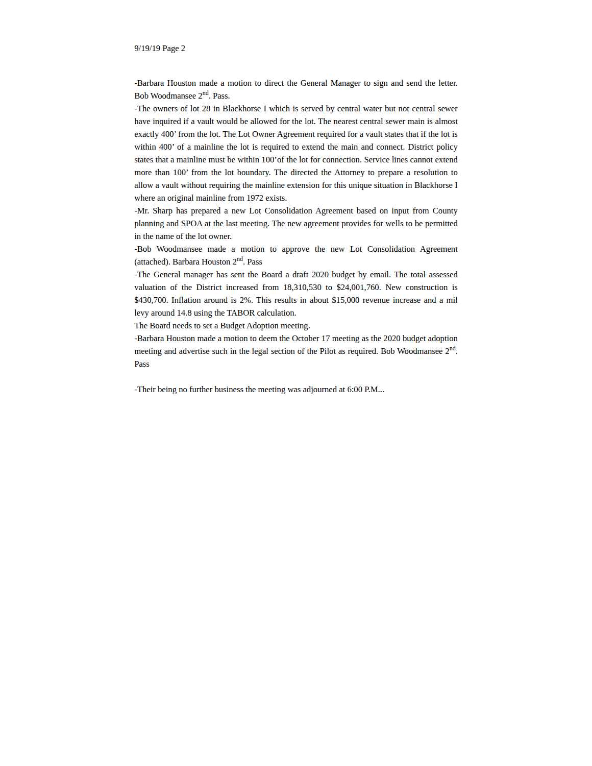9/19/19 Page 2
-Barbara Houston made a motion to direct the General Manager to sign and send the letter. Bob Woodmansee 2nd. Pass.
-The owners of lot 28 in Blackhorse I which is served by central water but not central sewer have inquired if a vault would be allowed for the lot. The nearest central sewer main is almost exactly 400’ from the lot. The Lot Owner Agreement required for a vault states that if the lot is within 400’ of a mainline the lot is required to extend the main and connect. District policy states that a mainline must be within 100’of the lot for connection. Service lines cannot extend more than 100’ from the lot boundary. The directed the Attorney to prepare a resolution to allow a vault without requiring the mainline extension for this unique situation in Blackhorse I where an original mainline from 1972 exists.
-Mr. Sharp has prepared a new Lot Consolidation Agreement based on input from County planning and SPOA at the last meeting. The new agreement provides for wells to be permitted in the name of the lot owner.
-Bob Woodmansee made a motion to approve the new Lot Consolidation Agreement (attached). Barbara Houston 2nd. Pass
-The General manager has sent the Board a draft 2020 budget by email. The total assessed valuation of the District increased from 18,310,530 to $24,001,760. New construction is $430,700. Inflation around is 2%. This results in about $15,000 revenue increase and a mil levy around 14.8 using the TABOR calculation.
The Board needs to set a Budget Adoption meeting.
-Barbara Houston made a motion to deem the October 17 meeting as the 2020 budget adoption meeting and advertise such in the legal section of the Pilot as required. Bob Woodmansee 2nd. Pass
-Their being no further business the meeting was adjourned at 6:00 P.M...